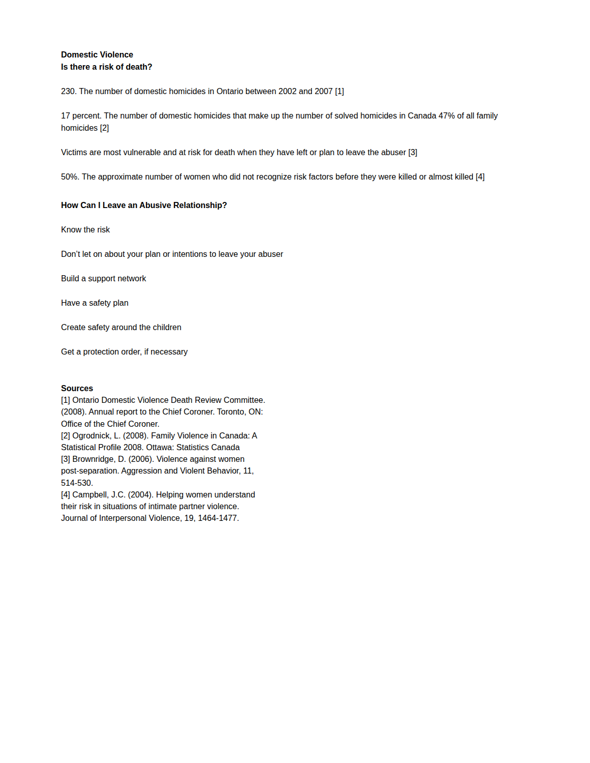Domestic Violence
Is there a risk of death?
230. The number of domestic homicides in Ontario between 2002 and 2007 [1]
17 percent. The number of domestic homicides that make up the number of solved homicides in Canada 47% of all family homicides [2]
Victims are most vulnerable and at risk for death when they have left or plan to leave the abuser [3]
50%. The approximate number of women who did not recognize risk factors before they were killed or almost killed [4]
How Can I Leave an Abusive Relationship?
Know the risk
Don’t let on about your plan or intentions to leave your abuser
Build a support network
Have a safety plan
Create safety around the children
Get a protection order, if necessary
Sources
[1] Ontario Domestic Violence Death Review Committee.
(2008). Annual report to the Chief Coroner. Toronto, ON:
Office of the Chief Coroner.
[2] Ogrodnick, L. (2008). Family Violence in Canada: A
Statistical Profile 2008. Ottawa: Statistics Canada
[3] Brownridge, D. (2006). Violence against women
post-separation. Aggression and Violent Behavior, 11,
514-530.
[4] Campbell, J.C. (2004). Helping women understand
their risk in situations of intimate partner violence.
Journal of Interpersonal Violence, 19, 1464-1477.